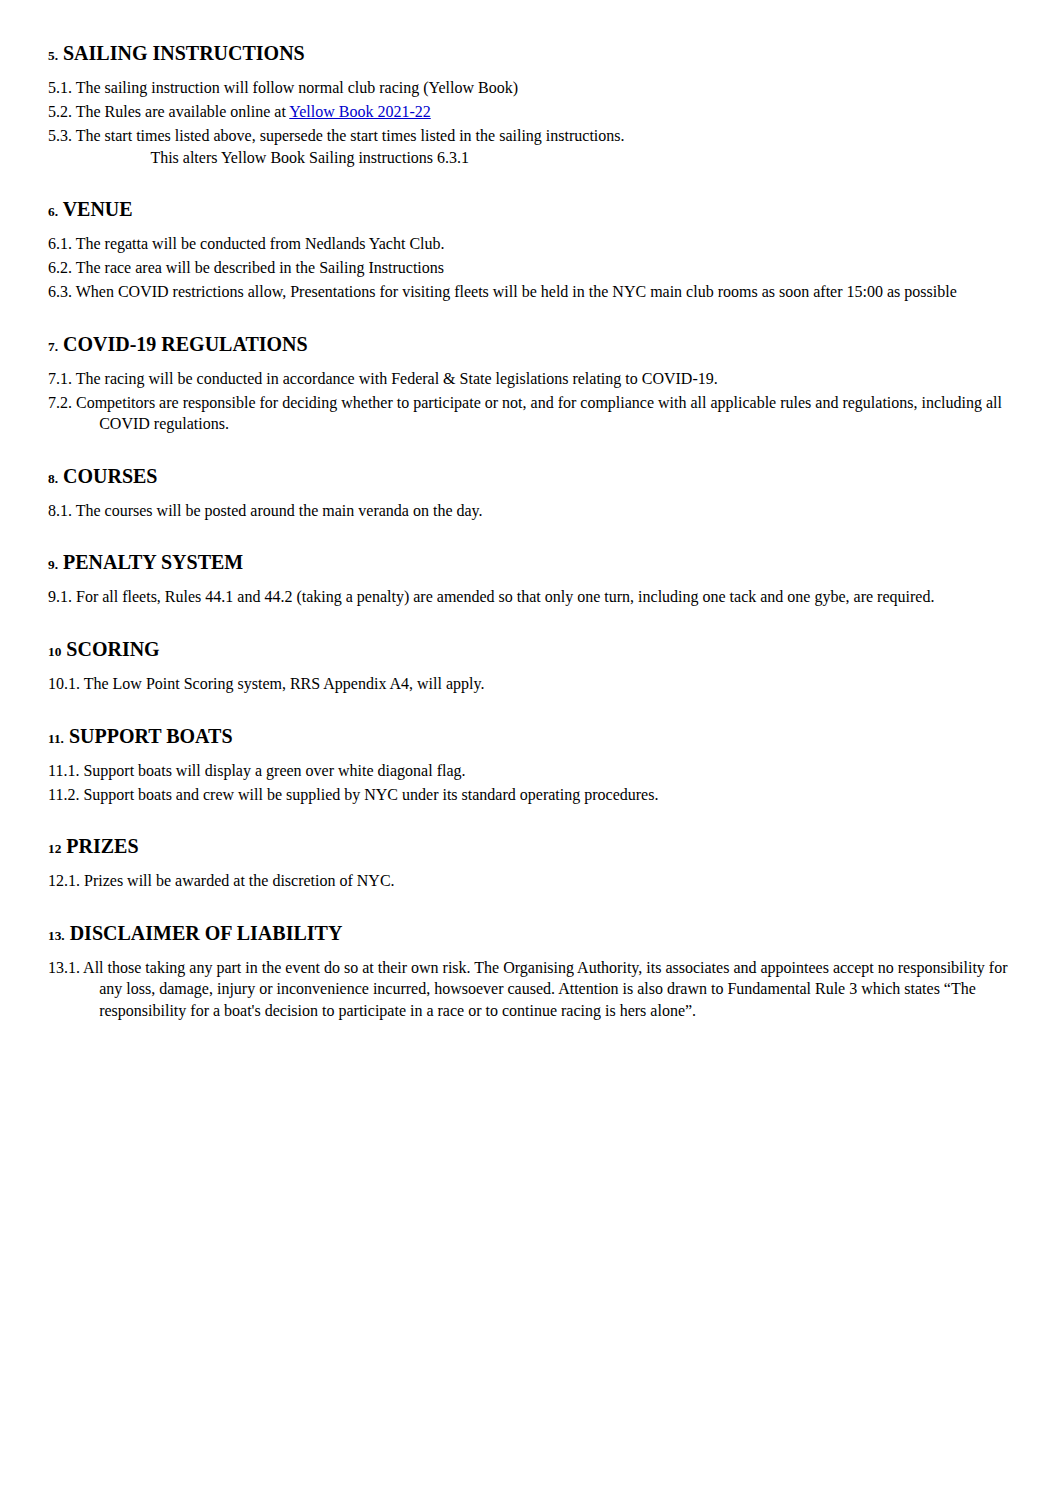5. SAILING INSTRUCTIONS
5.1. The sailing instruction will follow normal club racing (Yellow Book)
5.2. The Rules are available online at Yellow Book 2021-22
5.3. The start times listed above, supersede the start times listed in the sailing instructions. This alters Yellow Book Sailing instructions 6.3.1
6. VENUE
6.1. The regatta will be conducted from Nedlands Yacht Club.
6.2. The race area will be described in the Sailing Instructions
6.3. When COVID restrictions allow, Presentations for visiting fleets will be held in the NYC main club rooms as soon after 15:00 as possible
7. COVID-19 REGULATIONS
7.1. The racing will be conducted in accordance with Federal & State legislations relating to COVID-19.
7.2. Competitors are responsible for deciding whether to participate or not, and for compliance with all applicable rules and regulations, including all COVID regulations.
8. COURSES
8.1. The courses will be posted around the main veranda on the day.
9. PENALTY SYSTEM
9.1. For all fleets, Rules 44.1 and 44.2 (taking a penalty) are amended so that only one turn, including one tack and one gybe, are required.
10 SCORING
10.1. The Low Point Scoring system, RRS Appendix A4, will apply.
11. SUPPORT BOATS
11.1. Support boats will display a green over white diagonal flag.
11.2. Support boats and crew will be supplied by NYC under its standard operating procedures.
12 PRIZES
12.1. Prizes will be awarded at the discretion of NYC.
13. DISCLAIMER OF LIABILITY
13.1. All those taking any part in the event do so at their own risk. The Organising Authority, its associates and appointees accept no responsibility for any loss, damage, injury or inconvenience incurred, howsoever caused. Attention is also drawn to Fundamental Rule 3 which states “The responsibility for a boat's decision to participate in a race or to continue racing is hers alone”.